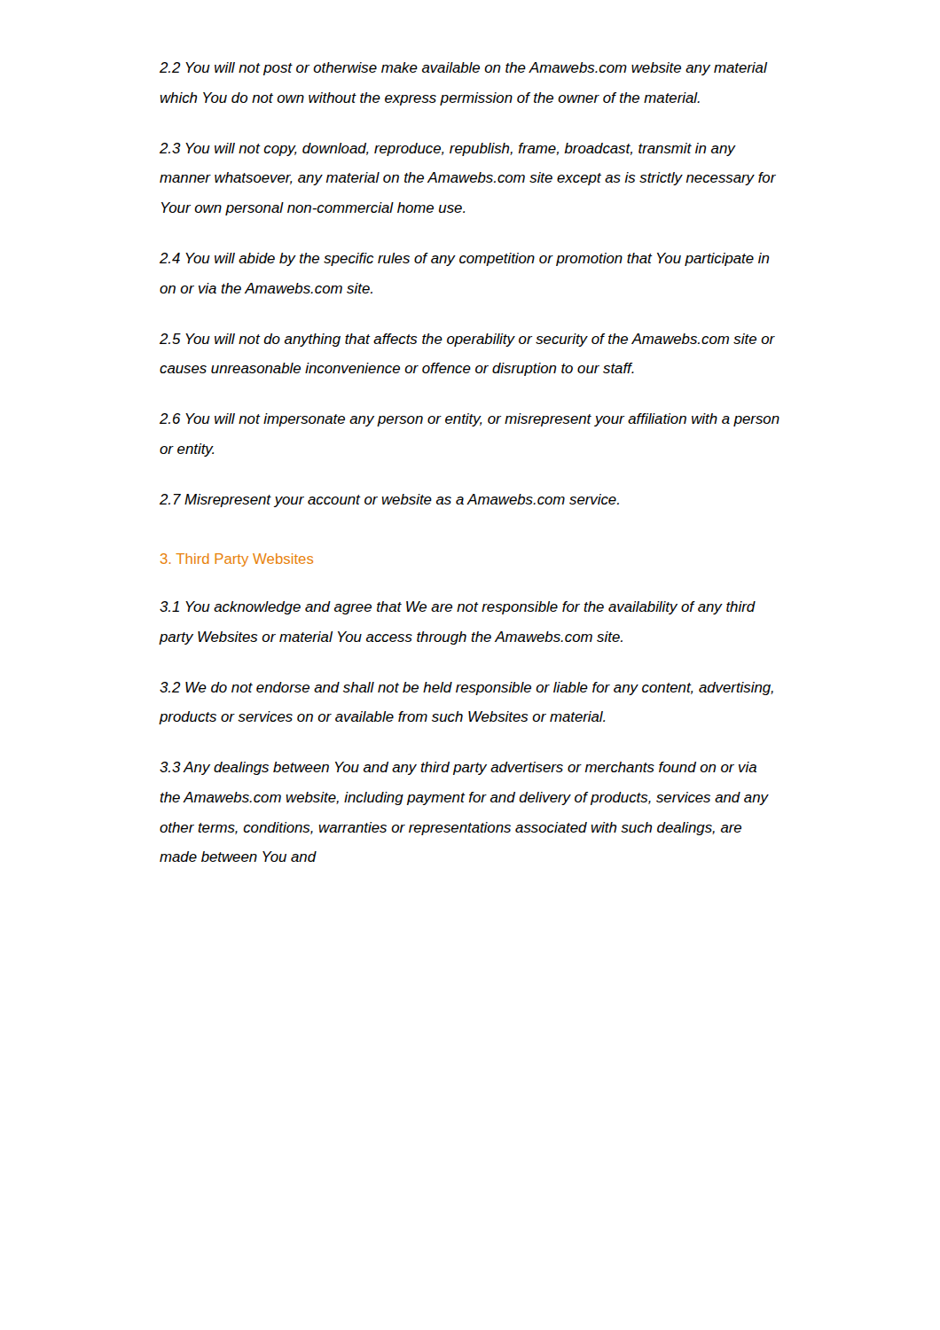2.2 You will not post or otherwise make available on the Amawebs.com website any material which You do not own without the express permission of the owner of the material.
2.3 You will not copy, download, reproduce, republish, frame, broadcast, transmit in any manner whatsoever, any material on the Amawebs.com site except as is strictly necessary for Your own personal non-commercial home use.
2.4 You will abide by the specific rules of any competition or promotion that You participate in on or via the Amawebs.com site.
2.5 You will not do anything that affects the operability or security of the Amawebs.com site or causes unreasonable inconvenience or offence or disruption to our staff.
2.6 You will not impersonate any person or entity, or misrepresent your affiliation with a person or entity.
2.7 Misrepresent your account or website as a Amawebs.com service.
3. Third Party Websites
3.1 You acknowledge and agree that We are not responsible for the availability of any third party Websites or material You access through the Amawebs.com site.
3.2 We do not endorse and shall not be held responsible or liable for any content, advertising, products or services on or available from such Websites or material.
3.3 Any dealings between You and any third party advertisers or merchants found on or via the Amawebs.com website, including payment for and delivery of products, services and any other terms, conditions, warranties or representations associated with such dealings, are made between You and